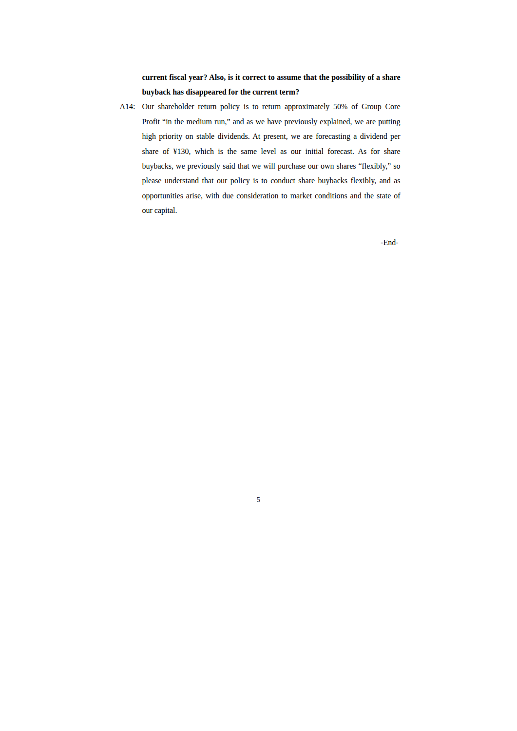current fiscal year? Also, is it correct to assume that the possibility of a share buyback has disappeared for the current term?
A14:
Our shareholder return policy is to return approximately 50% of Group Core Profit “in the medium run,” and as we have previously explained, we are putting high priority on stable dividends. At present, we are forecasting a dividend per share of ¥130, which is the same level as our initial forecast. As for share buybacks, we previously said that we will purchase our own shares “flexibly,” so please understand that our policy is to conduct share buybacks flexibly, and as opportunities arise, with due consideration to market conditions and the state of our capital.
-End-
5